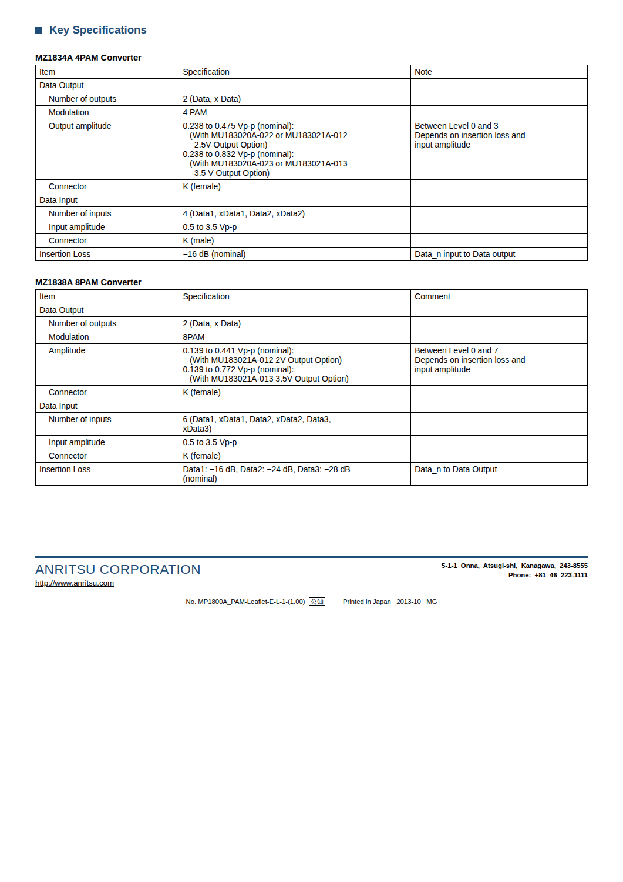Key Specifications
MZ1834A 4PAM Converter
| Item | Specification | Note |
| --- | --- | --- |
| Data Output | | |
| Number of outputs | 2 (Data, x Data) | |
| Modulation | 4 PAM | |
| Output amplitude | 0.238 to 0.475 Vp-p (nominal): (With MU183020A-022 or MU183021A-012 2.5V Output Option) 0.238 to 0.832 Vp-p (nominal): (With MU183020A-023 or MU183021A-013 3.5 V Output Option) | Between Level 0 and 3 Depends on insertion loss and input amplitude |
| Connector | K (female) | |
| Data Input | | |
| Number of inputs | 4 (Data1, xData1, Data2, xData2) | |
| Input amplitude | 0.5 to 3.5 Vp-p | |
| Connector | K (male) | |
| Insertion Loss | −16 dB (nominal) | Data_n input to Data output |
MZ1838A 8PAM Converter
| Item | Specification | Comment |
| --- | --- | --- |
| Data Output | | |
| Number of outputs | 2 (Data, x Data) | |
| Modulation | 8PAM | |
| Amplitude | 0.139 to 0.441 Vp-p (nominal): (With MU183021A-012 2V Output Option) 0.139 to 0.772 Vp-p (nominal): (With MU183021A-013 3.5V Output Option) | Between Level 0 and 7 Depends on insertion loss and input amplitude |
| Connector | K (female) | |
| Data Input | | |
| Number of inputs | 6 (Data1, xData1, Data2, xData2, Data3, xData3) | |
| Input amplitude | 0.5 to 3.5 Vp-p | |
| Connector | K (female) | |
| Insertion Loss | Data1: −16 dB, Data2: −24 dB, Data3: −28 dB (nominal) | Data_n to Data Output |
ANRITSU CORPORATION
http://www.anritsu.com
5-1-1 Onna, Atsugi-shi, Kanagawa, 243-8555
Phone: +81 46 223-1111
No. MP1800A_PAM-Leaflet-E-L-1-(1.00) 公知 Printed in Japan 2013-10 MG